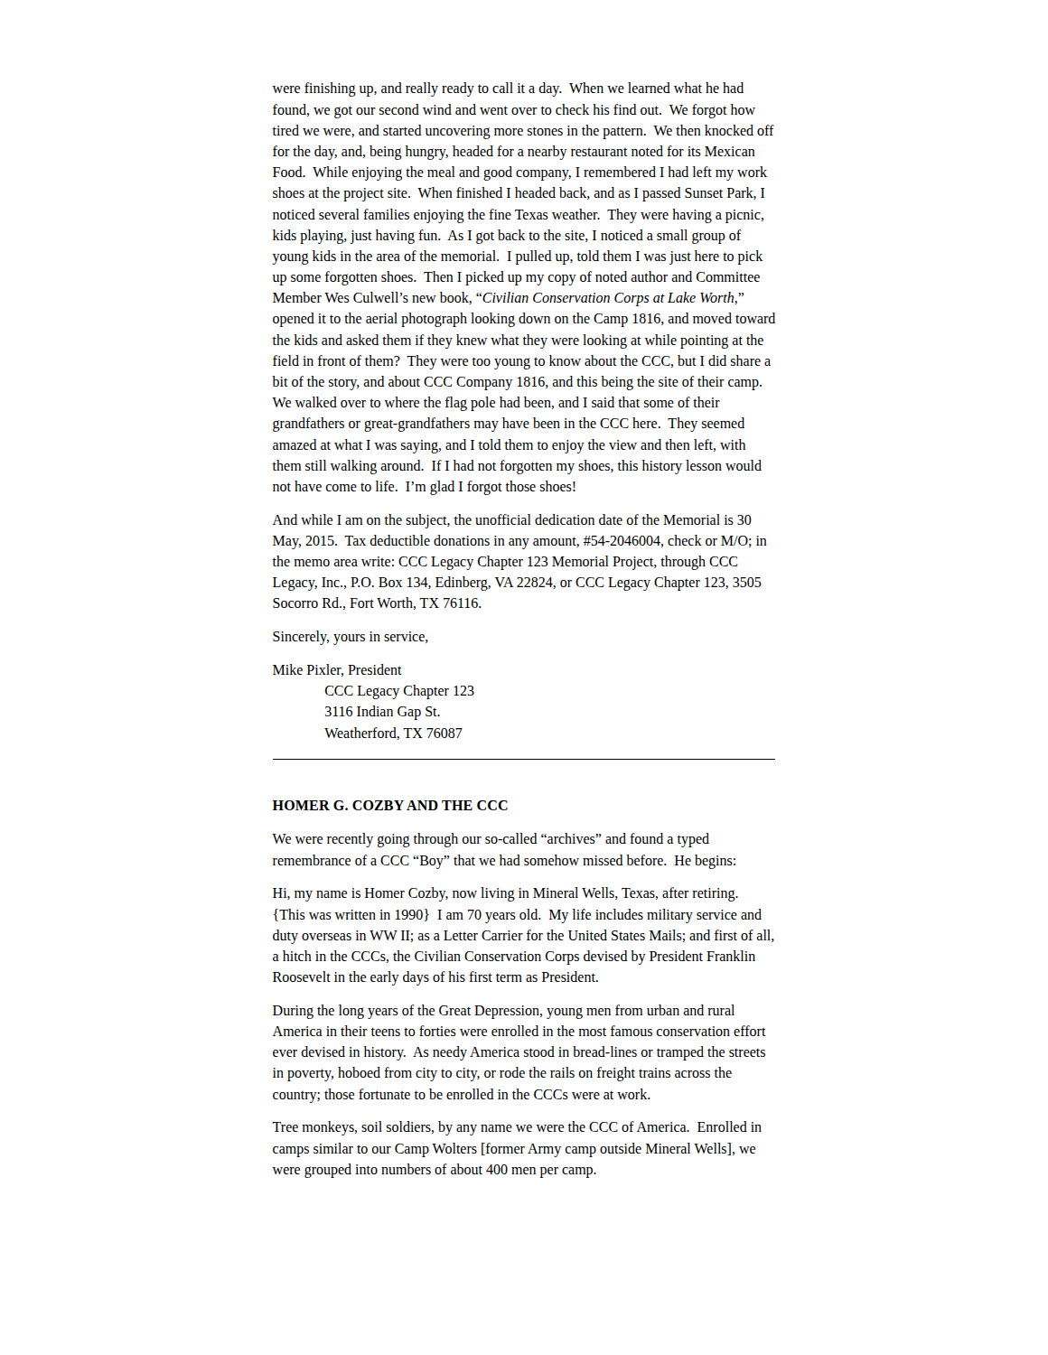were finishing up, and really ready to call it a day. When we learned what he had found, we got our second wind and went over to check his find out. We forgot how tired we were, and started uncovering more stones in the pattern. We then knocked off for the day, and, being hungry, headed for a nearby restaurant noted for its Mexican Food. While enjoying the meal and good company, I remembered I had left my work shoes at the project site. When finished I headed back, and as I passed Sunset Park, I noticed several families enjoying the fine Texas weather. They were having a picnic, kids playing, just having fun. As I got back to the site, I noticed a small group of young kids in the area of the memorial. I pulled up, told them I was just here to pick up some forgotten shoes. Then I picked up my copy of noted author and Committee Member Wes Culwell’s new book, “Civilian Conservation Corps at Lake Worth,” opened it to the aerial photograph looking down on the Camp 1816, and moved toward the kids and asked them if they knew what they were looking at while pointing at the field in front of them? They were too young to know about the CCC, but I did share a bit of the story, and about CCC Company 1816, and this being the site of their camp. We walked over to where the flag pole had been, and I said that some of their grandfathers or great-grandfathers may have been in the CCC here. They seemed amazed at what I was saying, and I told them to enjoy the view and then left, with them still walking around. If I had not forgotten my shoes, this history lesson would not have come to life. I’m glad I forgot those shoes!
And while I am on the subject, the unofficial dedication date of the Memorial is 30 May, 2015. Tax deductible donations in any amount, #54-2046004, check or M/O; in the memo area write: CCC Legacy Chapter 123 Memorial Project, through CCC Legacy, Inc., P.O. Box 134, Edinberg, VA 22824, or CCC Legacy Chapter 123, 3505 Socorro Rd., Fort Worth, TX 76116.
Sincerely, yours in service,
Mike Pixler, President
CCC Legacy Chapter 123
3116 Indian Gap St.
Weatherford, TX 76087
HOMER G. COZBY AND THE CCC
We were recently going through our so-called “archives” and found a typed remembrance of a CCC “Boy” that we had somehow missed before. He begins:
Hi, my name is Homer Cozby, now living in Mineral Wells, Texas, after retiring. {This was written in 1990} I am 70 years old. My life includes military service and duty overseas in WW II; as a Letter Carrier for the United States Mails; and first of all, a hitch in the CCCs, the Civilian Conservation Corps devised by President Franklin Roosevelt in the early days of his first term as President.
During the long years of the Great Depression, young men from urban and rural America in their teens to forties were enrolled in the most famous conservation effort ever devised in history. As needy America stood in bread-lines or tramped the streets in poverty, hoboed from city to city, or rode the rails on freight trains across the country; those fortunate to be enrolled in the CCCs were at work.
Tree monkeys, soil soldiers, by any name we were the CCC of America. Enrolled in camps similar to our Camp Wolters [former Army camp outside Mineral Wells], we were grouped into numbers of about 400 men per camp.